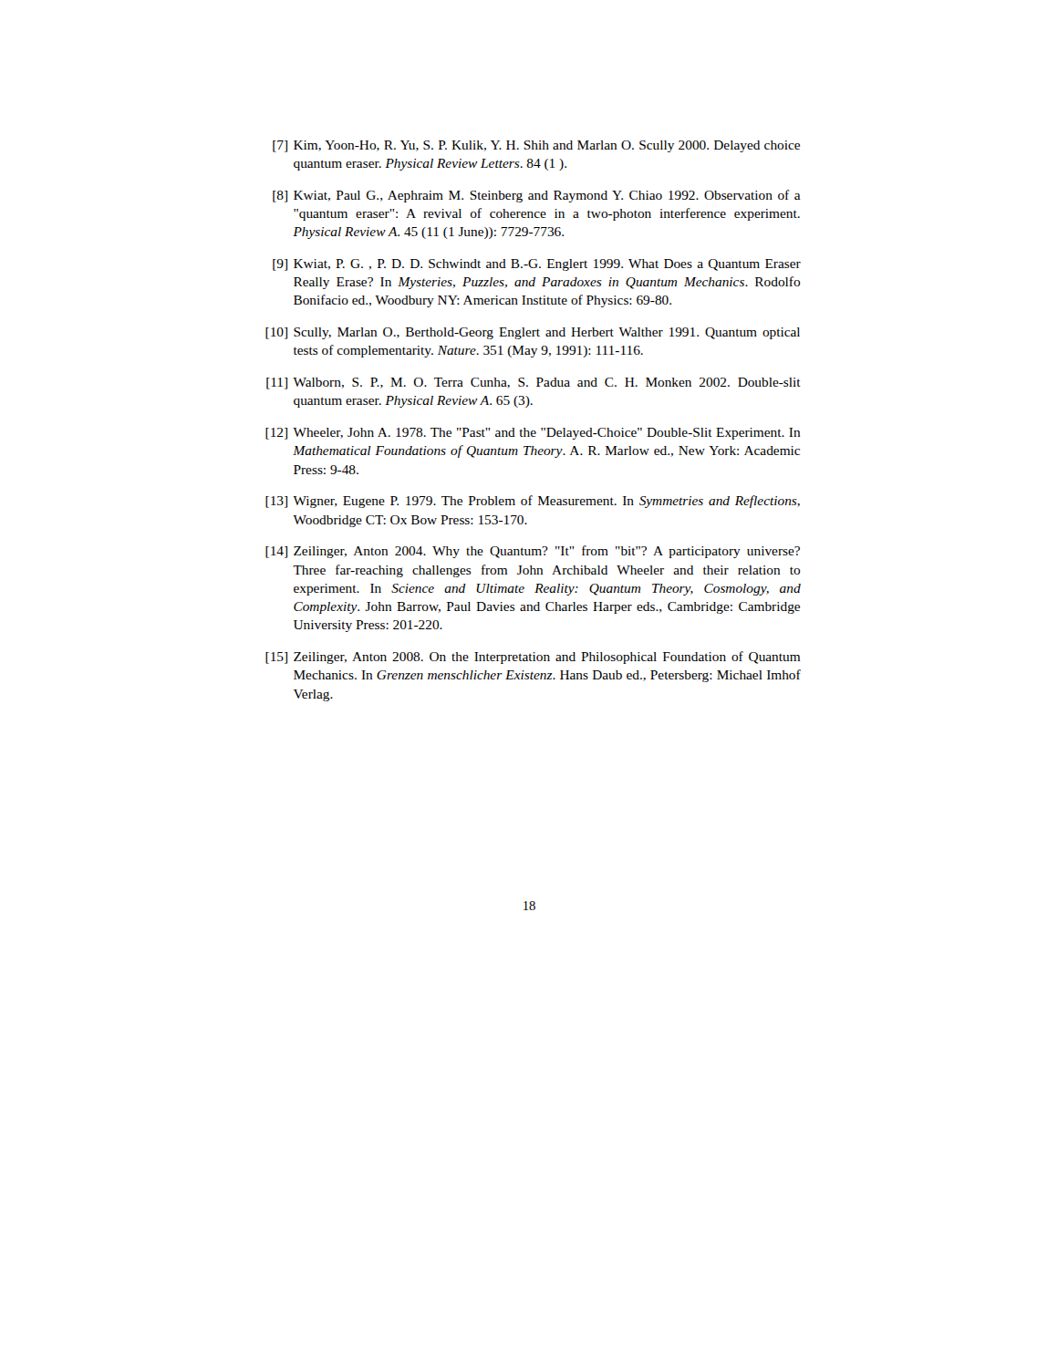[7] Kim, Yoon-Ho, R. Yu, S. P. Kulik, Y. H. Shih and Marlan O. Scully 2000. Delayed choice quantum eraser. Physical Review Letters. 84 (1 ).
[8] Kwiat, Paul G., Aephraim M. Steinberg and Raymond Y. Chiao 1992. Observation of a "quantum eraser": A revival of coherence in a two-photon interference experiment. Physical Review A. 45 (11 (1 June)): 7729-7736.
[9] Kwiat, P. G. , P. D. D. Schwindt and B.-G. Englert 1999. What Does a Quantum Eraser Really Erase? In Mysteries, Puzzles, and Paradoxes in Quantum Mechanics. Rodolfo Bonifacio ed., Woodbury NY: American Institute of Physics: 69-80.
[10] Scully, Marlan O., Berthold-Georg Englert and Herbert Walther 1991. Quantum optical tests of complementarity. Nature. 351 (May 9, 1991): 111-116.
[11] Walborn, S. P., M. O. Terra Cunha, S. Padua and C. H. Monken 2002. Double-slit quantum eraser. Physical Review A. 65 (3).
[12] Wheeler, John A. 1978. The "Past" and the "Delayed-Choice" Double-Slit Experiment. In Mathematical Foundations of Quantum Theory. A. R. Marlow ed., New York: Academic Press: 9-48.
[13] Wigner, Eugene P. 1979. The Problem of Measurement. In Symmetries and Reflections, Woodbridge CT: Ox Bow Press: 153-170.
[14] Zeilinger, Anton 2004. Why the Quantum? "It" from "bit"? A participatory universe? Three far-reaching challenges from John Archibald Wheeler and their relation to experiment. In Science and Ultimate Reality: Quantum Theory, Cosmology, and Complexity. John Barrow, Paul Davies and Charles Harper eds., Cambridge: Cambridge University Press: 201-220.
[15] Zeilinger, Anton 2008. On the Interpretation and Philosophical Foundation of Quantum Mechanics. In Grenzen menschlicher Existenz. Hans Daub ed., Petersberg: Michael Imhof Verlag.
18